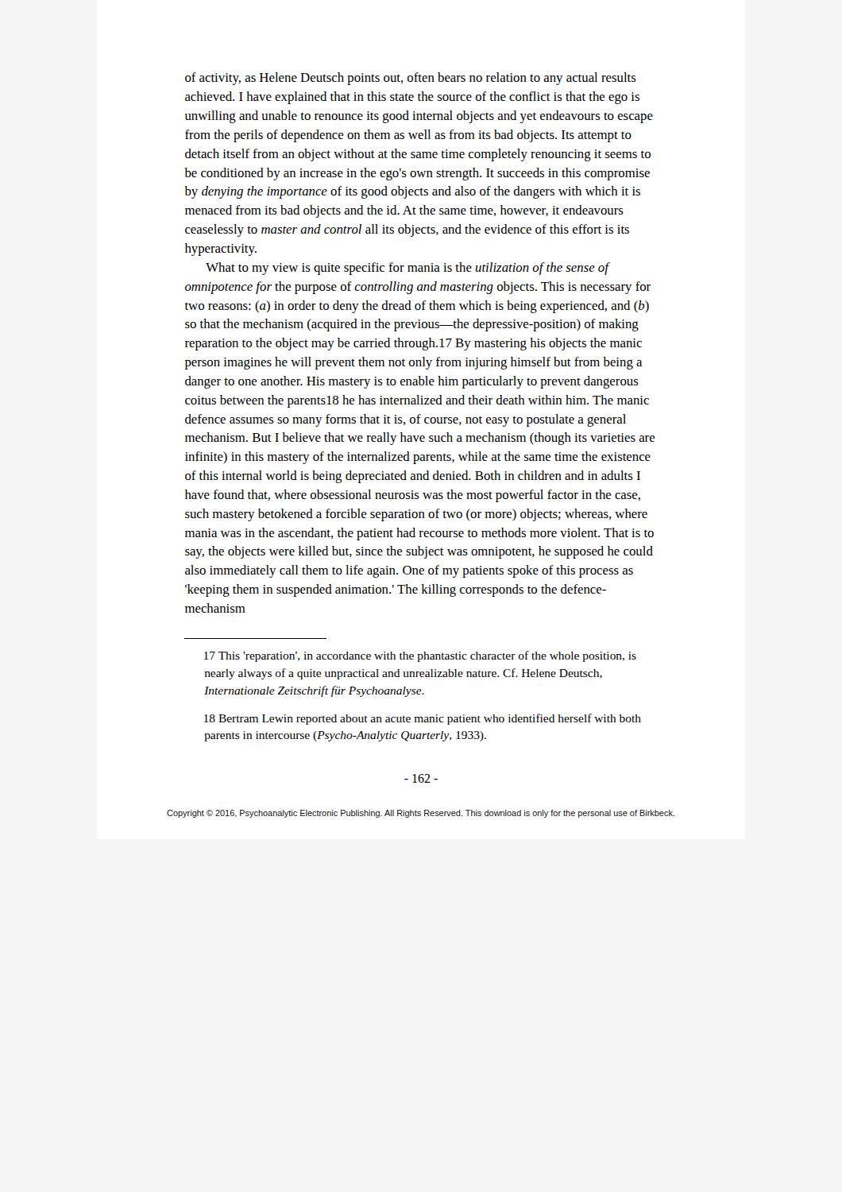of activity, as Helene Deutsch points out, often bears no relation to any actual results achieved. I have explained that in this state the source of the conflict is that the ego is unwilling and unable to renounce its good internal objects and yet endeavours to escape from the perils of dependence on them as well as from its bad objects. Its attempt to detach itself from an object without at the same time completely renouncing it seems to be conditioned by an increase in the ego's own strength. It succeeds in this compromise by denying the importance of its good objects and also of the dangers with which it is menaced from its bad objects and the id. At the same time, however, it endeavours ceaselessly to master and control all its objects, and the evidence of this effort is its hyperactivity.
What to my view is quite specific for mania is the utilization of the sense of omnipotence for the purpose of controlling and mastering objects. This is necessary for two reasons: (a) in order to deny the dread of them which is being experienced, and (b) so that the mechanism (acquired in the previous—the depressive-position) of making reparation to the object may be carried through.17 By mastering his objects the manic person imagines he will prevent them not only from injuring himself but from being a danger to one another. His mastery is to enable him particularly to prevent dangerous coitus between the parents18 he has internalized and their death within him. The manic defence assumes so many forms that it is, of course, not easy to postulate a general mechanism. But I believe that we really have such a mechanism (though its varieties are infinite) in this mastery of the internalized parents, while at the same time the existence of this internal world is being depreciated and denied. Both in children and in adults I have found that, where obsessional neurosis was the most powerful factor in the case, such mastery betokened a forcible separation of two (or more) objects; whereas, where mania was in the ascendant, the patient had recourse to methods more violent. That is to say, the objects were killed but, since the subject was omnipotent, he supposed he could also immediately call them to life again. One of my patients spoke of this process as 'keeping them in suspended animation.' The killing corresponds to the defence-mechanism
17 This 'reparation', in accordance with the phantastic character of the whole position, is nearly always of a quite unpractical and unrealizable nature. Cf. Helene Deutsch, Internationale Zeitschrift für Psychoanalyse.
18 Bertram Lewin reported about an acute manic patient who identified herself with both parents in intercourse (Psycho-Analytic Quarterly, 1933).
- 162 -
Copyright © 2016, Psychoanalytic Electronic Publishing. All Rights Reserved. This download is only for the personal use of Birkbeck.